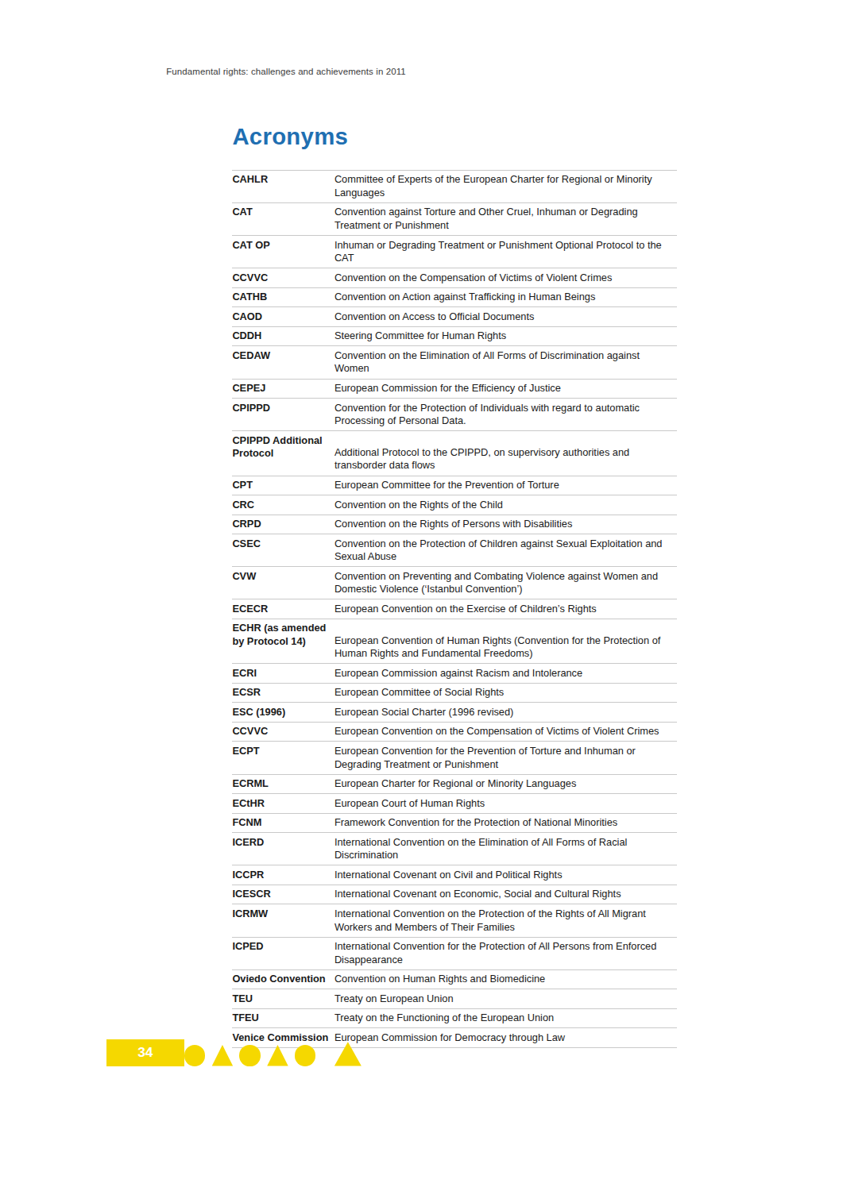Fundamental rights: challenges and achievements in 2011
Acronyms
| CAHLR | Committee of Experts of the European Charter for Regional or Minority Languages |
| CAT | Convention against Torture and Other Cruel, Inhuman or Degrading Treatment or Punishment |
| CAT OP | Inhuman or Degrading Treatment or Punishment Optional Protocol to the CAT |
| CCVVC | Convention on the Compensation of Victims of Violent Crimes |
| CATHB | Convention on Action against Trafficking in Human Beings |
| CAOD | Convention on Access to Official Documents |
| CDDH | Steering Committee for Human Rights |
| CEDAW | Convention on the Elimination of All Forms of Discrimination against Women |
| CEPEJ | European Commission for the Efficiency of Justice |
| CPIPPD | Convention for the Protection of Individuals with regard to automatic Processing of Personal Data. |
| CPIPPD Additional Protocol | Additional Protocol to the CPIPPD, on supervisory authorities and transborder data flows |
| CPT | European Committee for the Prevention of Torture |
| CRC | Convention on the Rights of the Child |
| CRPD | Convention on the Rights of Persons with Disabilities |
| CSEC | Convention on the Protection of Children against Sexual Exploitation and Sexual Abuse |
| CVW | Convention on Preventing and Combating Violence against Women and Domestic Violence (‘Istanbul Convention’) |
| ECECR | European Convention on the Exercise of Children’s Rights |
| ECHR (as amended by Protocol 14) | European Convention of Human Rights (Convention for the Protection of Human Rights and Fundamental Freedoms) |
| ECRI | European Commission against Racism and Intolerance |
| ECSR | European Committee of Social Rights |
| ESC (1996) | European Social Charter (1996 revised) |
| CCVVC | European Convention on the Compensation of Victims of Violent Crimes |
| ECPT | European Convention for the Prevention of Torture and Inhuman or Degrading Treatment or Punishment |
| ECRML | European Charter for Regional or Minority Languages |
| ECtHR | European Court of Human Rights |
| FCNM | Framework Convention for the Protection of National Minorities |
| ICERD | International Convention on the Elimination of All Forms of Racial Discrimination |
| ICCPR | International Covenant on Civil and Political Rights |
| ICESCR | International Covenant on Economic, Social and Cultural Rights |
| ICRMW | International Convention on the Protection of the Rights of All Migrant Workers and Members of Their Families |
| ICPED | International Convention for the Protection of All Persons from Enforced Disappearance |
| Oviedo Convention | Convention on Human Rights and Biomedicine |
| TEU | Treaty on European Union |
| TFEU | Treaty on the Functioning of the European Union |
| Venice Commission | European Commission for Democracy through Law |
34